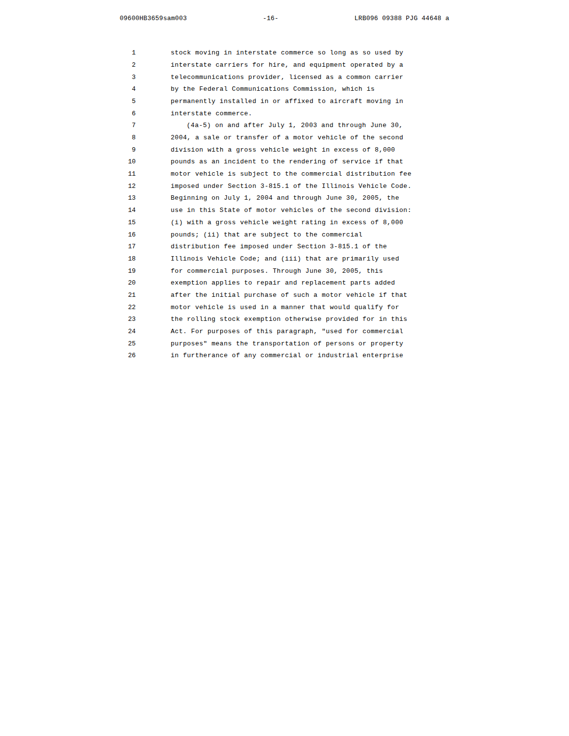09600HB3659sam003 -16- LRB096 09388 PJG 44648 a
stock moving in interstate commerce so long as so used by
interstate carriers for hire, and equipment operated by a
telecommunications provider, licensed as a common carrier
by the Federal Communications Commission, which is
permanently installed in or affixed to aircraft moving in
interstate commerce.
(4a-5) on and after July 1, 2003 and through June 30,
2004, a sale or transfer of a motor vehicle of the second
division with a gross vehicle weight in excess of 8,000
pounds as an incident to the rendering of service if that
motor vehicle is subject to the commercial distribution fee
imposed under Section 3-815.1 of the Illinois Vehicle Code.
Beginning on July 1, 2004 and through June 30, 2005, the
use in this State of motor vehicles of the second division:
(i) with a gross vehicle weight rating in excess of 8,000
pounds; (ii) that are subject to the commercial
distribution fee imposed under Section 3-815.1 of the
Illinois Vehicle Code; and (iii) that are primarily used
for commercial purposes. Through June 30, 2005, this
exemption applies to repair and replacement parts added
after the initial purchase of such a motor vehicle if that
motor vehicle is used in a manner that would qualify for
the rolling stock exemption otherwise provided for in this
Act. For purposes of this paragraph, "used for commercial
purposes" means the transportation of persons or property
in furtherance of any commercial or industrial enterprise